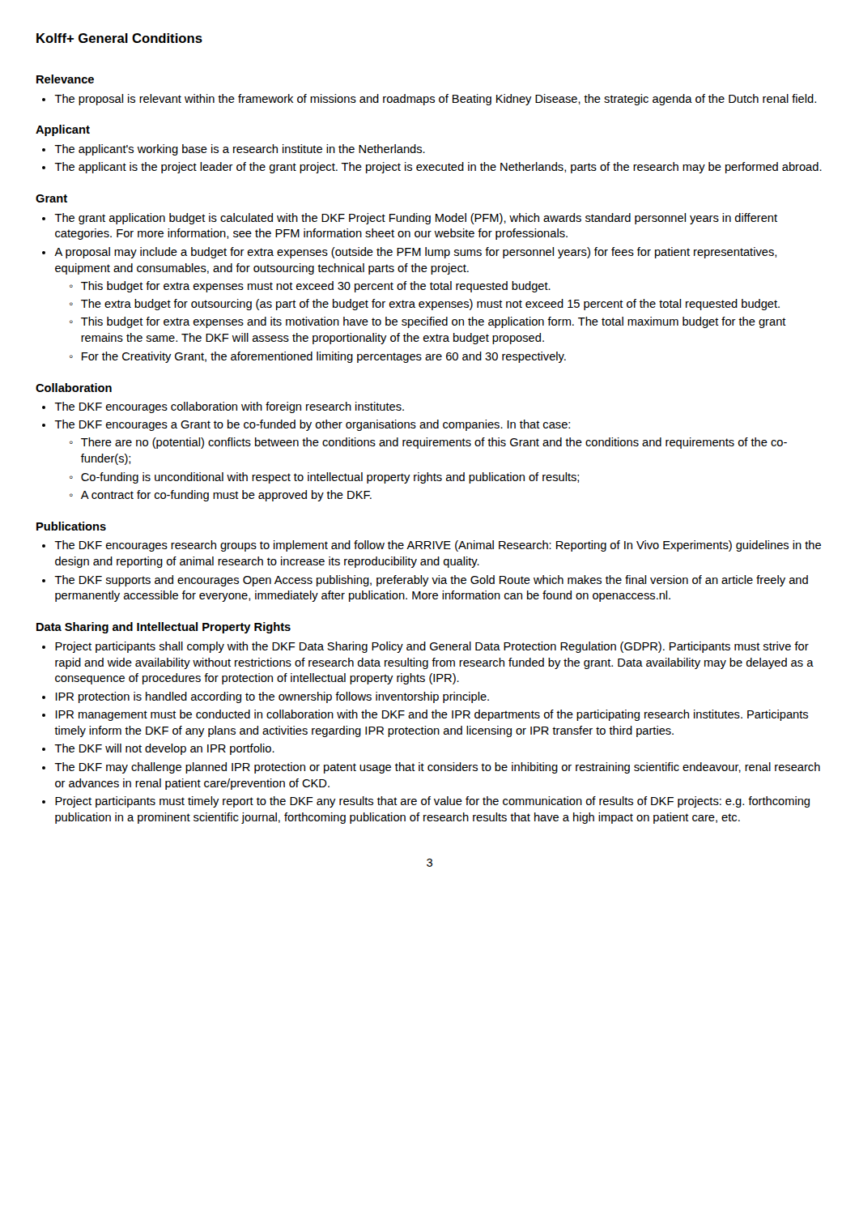Kolff+ General Conditions
Relevance
The proposal is relevant within the framework of missions and roadmaps of Beating Kidney Disease, the strategic agenda of the Dutch renal field.
Applicant
The applicant's working base is a research institute in the Netherlands.
The applicant is the project leader of the grant project. The project is executed in the Netherlands, parts of the research may be performed abroad.
Grant
The grant application budget is calculated with the DKF Project Funding Model (PFM), which awards standard personnel years in different categories. For more information, see the PFM information sheet on our website for professionals.
A proposal may include a budget for extra expenses (outside the PFM lump sums for personnel years) for fees for patient representatives, equipment and consumables, and for outsourcing technical parts of the project.
This budget for extra expenses must not exceed 30 percent of the total requested budget.
The extra budget for outsourcing (as part of the budget for extra expenses) must not exceed 15 percent of the total requested budget.
This budget for extra expenses and its motivation have to be specified on the application form. The total maximum budget for the grant remains the same. The DKF will assess the proportionality of the extra budget proposed.
For the Creativity Grant, the aforementioned limiting percentages are 60 and 30 respectively.
Collaboration
The DKF encourages collaboration with foreign research institutes.
The DKF encourages a Grant to be co-funded by other organisations and companies. In that case:
There are no (potential) conflicts between the conditions and requirements of this Grant and the conditions and requirements of the co-funder(s);
Co-funding is unconditional with respect to intellectual property rights and publication of results;
A contract for co-funding must be approved by the DKF.
Publications
The DKF encourages research groups to implement and follow the ARRIVE (Animal Research: Reporting of In Vivo Experiments) guidelines in the design and reporting of animal research to increase its reproducibility and quality.
The DKF supports and encourages Open Access publishing, preferably via the Gold Route which makes the final version of an article freely and permanently accessible for everyone, immediately after publication. More information can be found on openaccess.nl.
Data Sharing and Intellectual Property Rights
Project participants shall comply with the DKF Data Sharing Policy and General Data Protection Regulation (GDPR). Participants must strive for rapid and wide availability without restrictions of research data resulting from research funded by the grant. Data availability may be delayed as a consequence of procedures for protection of intellectual property rights (IPR).
IPR protection is handled according to the ownership follows inventorship principle.
IPR management must be conducted in collaboration with the DKF and the IPR departments of the participating research institutes. Participants timely inform the DKF of any plans and activities regarding IPR protection and licensing or IPR transfer to third parties.
The DKF will not develop an IPR portfolio.
The DKF may challenge planned IPR protection or patent usage that it considers to be inhibiting or restraining scientific endeavour, renal research or advances in renal patient care/prevention of CKD.
Project participants must timely report to the DKF any results that are of value for the communication of results of DKF projects: e.g. forthcoming publication in a prominent scientific journal, forthcoming publication of research results that have a high impact on patient care, etc.
3